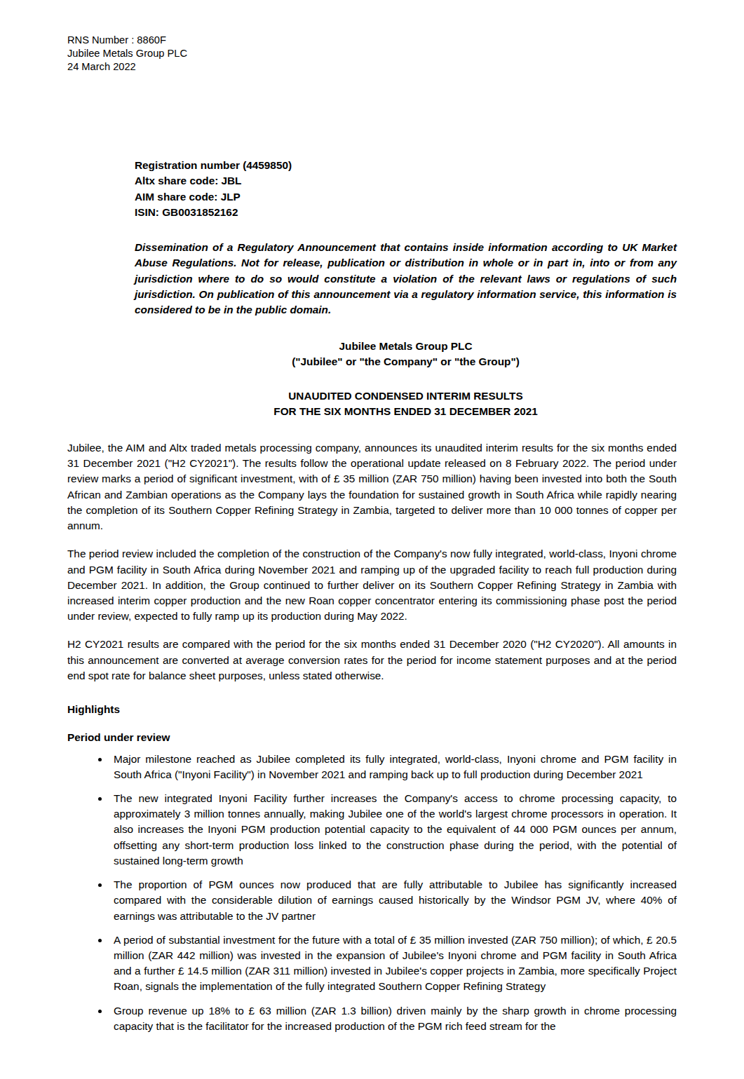RNS Number : 8860F
Jubilee Metals Group PLC
24 March 2022
Registration number (4459850)
Altx share code: JBL
AIM share code: JLP
ISIN: GB0031852162
Dissemination of a Regulatory Announcement that contains inside information according to UK Market Abuse Regulations. Not for release, publication or distribution in whole or in part in, into or from any jurisdiction where to do so would constitute a violation of the relevant laws or regulations of such jurisdiction. On publication of this announcement via a regulatory information service, this information is considered to be in the public domain.
Jubilee Metals Group PLC
("Jubilee" or "the Company" or "the Group")
UNAUDITED CONDENSED INTERIM RESULTS
FOR THE SIX MONTHS ENDED 31 DECEMBER 2021
Jubilee, the AIM and Altx traded metals processing company, announces its unaudited interim results for the six months ended 31 December 2021 ("H2 CY2021"). The results follow the operational update released on 8 February 2022. The period under review marks a period of significant investment, with of £ 35 million (ZAR 750 million) having been invested into both the South African and Zambian operations as the Company lays the foundation for sustained growth in South Africa while rapidly nearing the completion of its Southern Copper Refining Strategy in Zambia, targeted to deliver more than 10 000 tonnes of copper per annum.
The period review included the completion of the construction of the Company's now fully integrated, world-class, Inyoni chrome and PGM facility in South Africa during November 2021 and ramping up of the upgraded facility to reach full production during December 2021. In addition, the Group continued to further deliver on its Southern Copper Refining Strategy in Zambia with increased interim copper production and the new Roan copper concentrator entering its commissioning phase post the period under review, expected to fully ramp up its production during May 2022.
H2 CY2021 results are compared with the period for the six months ended 31 December 2020 ("H2 CY2020"). All amounts in this announcement are converted at average conversion rates for the period for income statement purposes and at the period end spot rate for balance sheet purposes, unless stated otherwise.
Highlights
Period under review
Major milestone reached as Jubilee completed its fully integrated, world-class, Inyoni chrome and PGM facility in South Africa ("Inyoni Facility") in November 2021 and ramping back up to full production during December 2021
The new integrated Inyoni Facility further increases the Company's access to chrome processing capacity, to approximately 3 million tonnes annually, making Jubilee one of the world's largest chrome processors in operation. It also increases the Inyoni PGM production potential capacity to the equivalent of 44 000 PGM ounces per annum, offsetting any short-term production loss linked to the construction phase during the period, with the potential of sustained long-term growth
The proportion of PGM ounces now produced that are fully attributable to Jubilee has significantly increased compared with the considerable dilution of earnings caused historically by the Windsor PGM JV, where 40% of earnings was attributable to the JV partner
A period of substantial investment for the future with a total of £ 35 million invested (ZAR 750 million); of which, £ 20.5 million (ZAR 442 million) was invested in the expansion of Jubilee's Inyoni chrome and PGM facility in South Africa and a further £ 14.5 million (ZAR 311 million) invested in Jubilee's copper projects in Zambia, more specifically Project Roan, signals the implementation of the fully integrated Southern Copper Refining Strategy
Group revenue up 18% to £ 63 million (ZAR 1.3 billion) driven mainly by the sharp growth in chrome processing capacity that is the facilitator for the increased production of the PGM rich feed stream for the